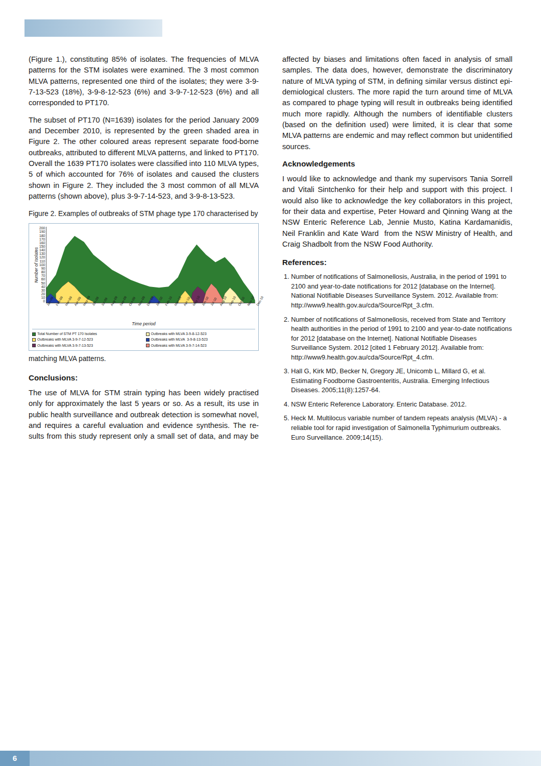(Figure 1.), constituting 85% of isolates. The frequencies of MLVA patterns for the STM isolates were examined. The 3 most common MLVA patterns, represented one third of the isolates; they were 3-9-7-13-523 (18%), 3-9-8-12-523 (6%) and 3-9-7-12-523 (6%) and all corresponded to PT170.
The subset of PT170 (N=1639) isolates for the period January 2009 and December 2010, is represented by the green shaded area in Figure 2. The other coloured areas represent separate food-borne outbreaks, attributed to different MLVA patterns, and linked to PT170. Overall the 1639 PT170 isolates were classified into 110 MLVA types, 5 of which accounted for 76% of isolates and caused the clusters shown in Figure 2. They included the 3 most common of all MLVA patterns (shown above), plus 3-9-7-14-523, and 3-9-8-13-523.
Figure 2. Examples of outbreaks of STM phage type 170 characterised by
Number of Isolates
2001901801701601501401301201101009080706050403020100
Jan-09 Feb-09 Mar-09 Apr-09 May-09 Jun-09 Jul-09 Aug-09 Sep-09 Oct-09 Nov-09 Dec-09 Jan-10 Feb-10 Mar-10 Apr-10 May-10 Jun-10 Jul-10 Aug-10 Sep-10 Oct-10 Nov-10 Dec-10
Time period
Total Number of STM PT 170 Isolates
Outbreaks with MLVA 3-9-8-12-523
Outbreaks with MLVA 3-9-7-12-523
Outbreaks with MLVA 3-9-8-13-523
Outbreaks with MLVA 3-9-7-13-523
Outbreaks with MLVA 3-9-7-14-523
matching MLVA patterns.
Conclusions:
The use of MLVA for STM strain typing has been widely practised only for approximately the last 5 years or so. As a result, its use in public health surveillance and outbreak detection is somewhat novel, and requires a careful evaluation and evidence synthesis. The results from this study represent only a small set of data, and may be affected by biases and limitations often faced in analysis of small samples. The data does, however, demonstrate the discriminatory nature of MLVA typing of STM, in defining similar versus distinct epidemiological clusters. The more rapid the turn around time of MLVA as compared to phage typing will result in outbreaks being identified much more rapidly. Although the numbers of identifiable clusters (based on the definition used) were limited, it is clear that some MLVA patterns are endemic and may reflect common but unidentified sources.
Acknowledgements
I would like to acknowledge and thank my supervisors Tania Sorrell and Vitali Sintchenko for their help and support with this project. I would also like to acknowledge the key collaborators in this project, for their data and expertise, Peter Howard and Qinning Wang at the NSW Enteric Reference Lab, Jennie Musto, Katina Kardamanidis, Neil Franklin and Kate Ward from the NSW Ministry of Health, and Craig Shadbolt from the NSW Food Authority.
References:
Number of notifications of Salmonellosis, Australia, in the period of 1991 to 2100 and year-to-date notifications for 2012 [database on the Internet]. National Notifiable Diseases Surveillance System. 2012. Available from: http://www9.health.gov.au/cda/Source/Rpt_3.cfm.
Number of notifications of Salmonellosis, received from State and Territory health authorities in the period of 1991 to 2100 and year-to-date notifications for 2012 [database on the Internet]. National Notifiable Diseases Surveillance System. 2012 [cited 1 February 2012]. Available from: http://www9.health.gov.au/cda/Source/Rpt_4.cfm.
Hall G, Kirk MD, Becker N, Gregory JE, Unicomb L, Millard G, et al. Estimating Foodborne Gastroenteritis, Australia. Emerging Infectious Diseases. 2005;11(8):1257-64.
NSW Enteric Reference Laboratory. Enteric Database. 2012.
Heck M. Multilocus variable number of tandem repeats analysis (MLVA) - a reliable tool for rapid investigation of Salmonella Typhimurium outbreaks. Euro Surveillance. 2009;14(15).
6